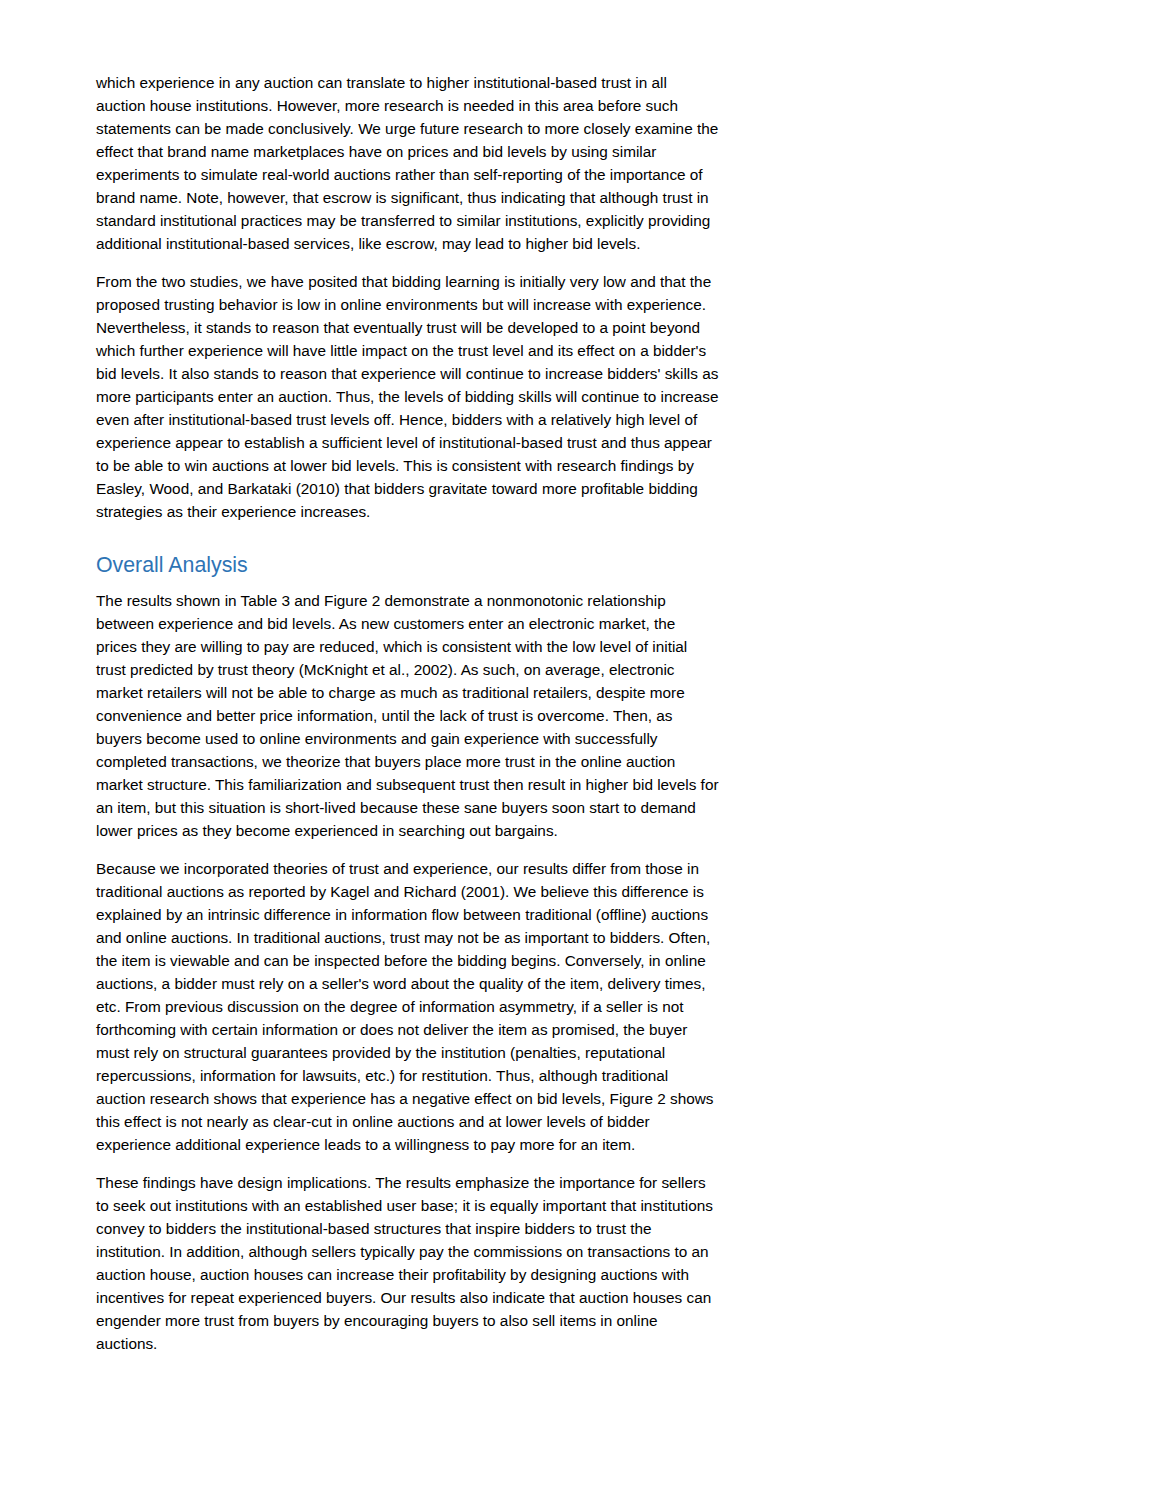which experience in any auction can translate to higher institutional-based trust in all auction house institutions. However, more research is needed in this area before such statements can be made conclusively. We urge future research to more closely examine the effect that brand name marketplaces have on prices and bid levels by using similar experiments to simulate real-world auctions rather than self-reporting of the importance of brand name. Note, however, that escrow is significant, thus indicating that although trust in standard institutional practices may be transferred to similar institutions, explicitly providing additional institutional-based services, like escrow, may lead to higher bid levels.
From the two studies, we have posited that bidding learning is initially very low and that the proposed trusting behavior is low in online environments but will increase with experience. Nevertheless, it stands to reason that eventually trust will be developed to a point beyond which further experience will have little impact on the trust level and its effect on a bidder's bid levels. It also stands to reason that experience will continue to increase bidders' skills as more participants enter an auction. Thus, the levels of bidding skills will continue to increase even after institutional-based trust levels off. Hence, bidders with a relatively high level of experience appear to establish a sufficient level of institutional-based trust and thus appear to be able to win auctions at lower bid levels. This is consistent with research findings by Easley, Wood, and Barkataki (2010) that bidders gravitate toward more profitable bidding strategies as their experience increases.
Overall Analysis
The results shown in Table 3 and Figure 2 demonstrate a nonmonotonic relationship between experience and bid levels. As new customers enter an electronic market, the prices they are willing to pay are reduced, which is consistent with the low level of initial trust predicted by trust theory (McKnight et al., 2002). As such, on average, electronic market retailers will not be able to charge as much as traditional retailers, despite more convenience and better price information, until the lack of trust is overcome. Then, as buyers become used to online environments and gain experience with successfully completed transactions, we theorize that buyers place more trust in the online auction market structure. This familiarization and subsequent trust then result in higher bid levels for an item, but this situation is short-lived because these sane buyers soon start to demand lower prices as they become experienced in searching out bargains.
Because we incorporated theories of trust and experience, our results differ from those in traditional auctions as reported by Kagel and Richard (2001). We believe this difference is explained by an intrinsic difference in information flow between traditional (offline) auctions and online auctions. In traditional auctions, trust may not be as important to bidders. Often, the item is viewable and can be inspected before the bidding begins. Conversely, in online auctions, a bidder must rely on a seller's word about the quality of the item, delivery times, etc. From previous discussion on the degree of information asymmetry, if a seller is not forthcoming with certain information or does not deliver the item as promised, the buyer must rely on structural guarantees provided by the institution (penalties, reputational repercussions, information for lawsuits, etc.) for restitution. Thus, although traditional auction research shows that experience has a negative effect on bid levels, Figure 2 shows this effect is not nearly as clear-cut in online auctions and at lower levels of bidder experience additional experience leads to a willingness to pay more for an item.
These findings have design implications. The results emphasize the importance for sellers to seek out institutions with an established user base; it is equally important that institutions convey to bidders the institutional-based structures that inspire bidders to trust the institution. In addition, although sellers typically pay the commissions on transactions to an auction house, auction houses can increase their profitability by designing auctions with incentives for repeat experienced buyers. Our results also indicate that auction houses can engender more trust from buyers by encouraging buyers to also sell items in online auctions.